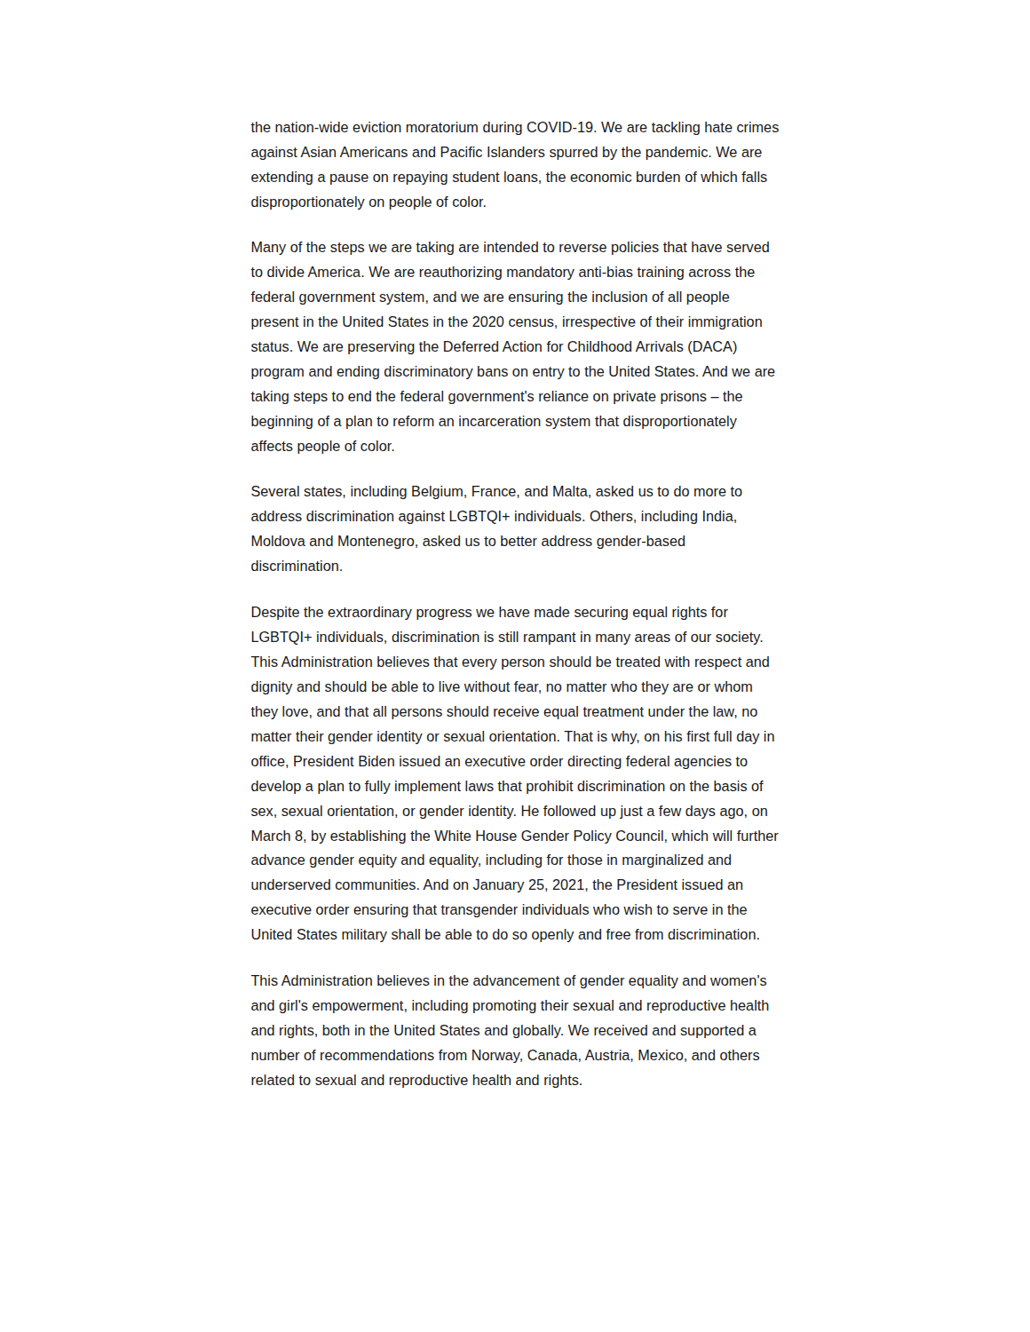the nation-wide eviction moratorium during COVID-19. We are tackling hate crimes against Asian Americans and Pacific Islanders spurred by the pandemic. We are extending a pause on repaying student loans, the economic burden of which falls disproportionately on people of color.
Many of the steps we are taking are intended to reverse policies that have served to divide America. We are reauthorizing mandatory anti-bias training across the federal government system, and we are ensuring the inclusion of all people present in the United States in the 2020 census, irrespective of their immigration status. We are preserving the Deferred Action for Childhood Arrivals (DACA) program and ending discriminatory bans on entry to the United States. And we are taking steps to end the federal government's reliance on private prisons – the beginning of a plan to reform an incarceration system that disproportionately affects people of color.
Several states, including Belgium, France, and Malta, asked us to do more to address discrimination against LGBTQI+ individuals. Others, including India, Moldova and Montenegro, asked us to better address gender-based discrimination.
Despite the extraordinary progress we have made securing equal rights for LGBTQI+ individuals, discrimination is still rampant in many areas of our society. This Administration believes that every person should be treated with respect and dignity and should be able to live without fear, no matter who they are or whom they love, and that all persons should receive equal treatment under the law, no matter their gender identity or sexual orientation. That is why, on his first full day in office, President Biden issued an executive order directing federal agencies to develop a plan to fully implement laws that prohibit discrimination on the basis of sex, sexual orientation, or gender identity. He followed up just a few days ago, on March 8, by establishing the White House Gender Policy Council, which will further advance gender equity and equality, including for those in marginalized and underserved communities. And on January 25, 2021, the President issued an executive order ensuring that transgender individuals who wish to serve in the United States military shall be able to do so openly and free from discrimination.
This Administration believes in the advancement of gender equality and women's and girl's empowerment, including promoting their sexual and reproductive health and rights, both in the United States and globally. We received and supported a number of recommendations from Norway, Canada, Austria, Mexico, and others related to sexual and reproductive health and rights.